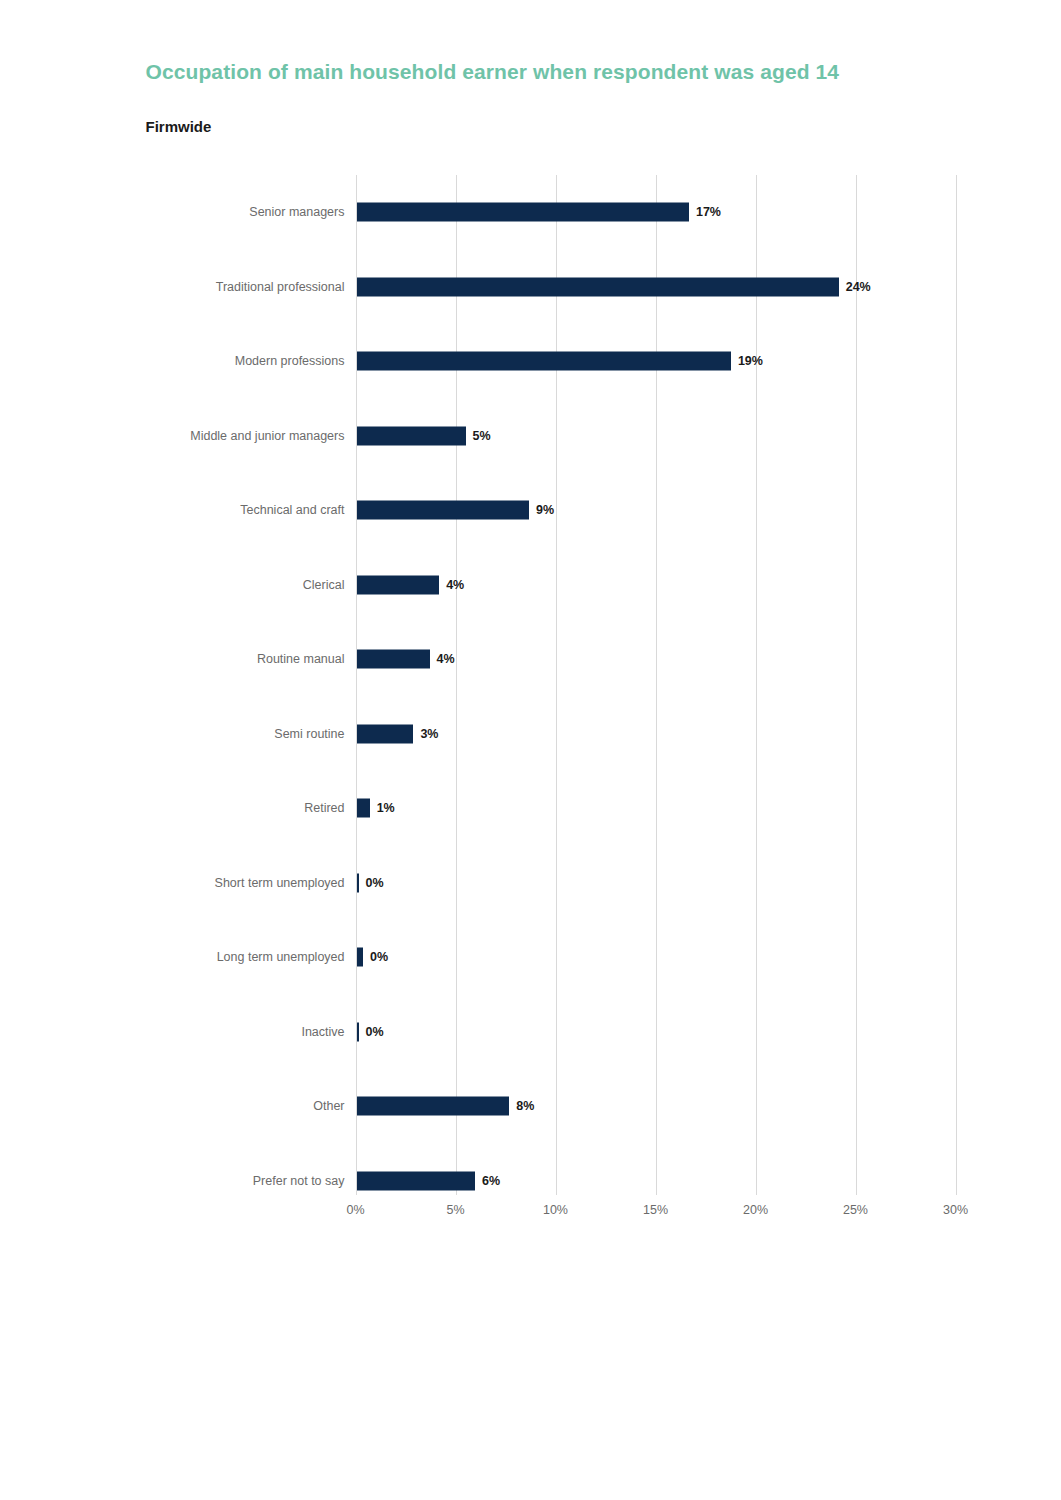Occupation of main household earner when respondent was aged 14
Firmwide
Senior managers
17%
Traditional professional
24%
Modern professions
19%
Middle and junior managers
5%
Technical and craft
9%
Clerical
4%
Routine manual
4%
Semi routine
3%
Retired
1%
Short term unemployed
0%
Long term unemployed
0%
Inactive
0%
Other
8%
Prefer not to say
6%
0% 5% 10% 15% 20% 25% 30%